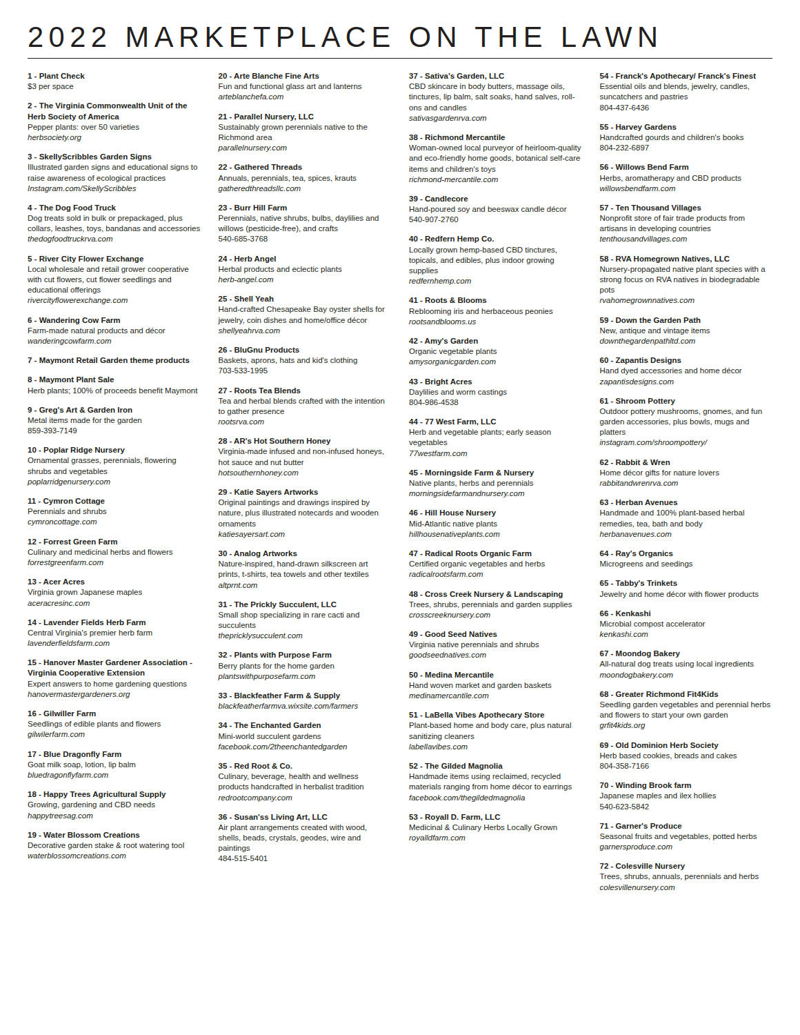2022 MARKETPLACE ON THE LAWN
1 - Plant Check $3 per space
2 - The Virginia Commonwealth Unit of the Herb Society of America Pepper plants: over 50 varieties herbsociety.org
3 - SkellyScribbles Garden Signs Illustrated garden signs and educational signs to raise awareness of ecological practices Instagram.com/SkellyScribbles
4 - The Dog Food Truck Dog treats sold in bulk or prepackaged, plus collars, leashes, toys, bandanas and accessories thedogfoodtruckrva.com
5 - River City Flower Exchange Local wholesale and retail grower cooperative with cut flowers, cut flower seedlings and educational offerings rivercityflowerexchange.com
6 - Wandering Cow Farm Farm-made natural products and décor wanderingcowfarm.com
7 - Maymont Retail Garden theme products
8 - Maymont Plant Sale Herb plants; 100% of proceeds benefit Maymont
9 - Greg's Art & Garden Iron Metal items made for the garden 859-393-7149
10 - Poplar Ridge Nursery Ornamental grasses, perennials, flowering shrubs and vegetables poplarridgenursery.com
11 - Cymron Cottage Perennials and shrubs cymroncottage.com
12 - Forrest Green Farm Culinary and medicinal herbs and flowers forrestgreenfarm.com
13 - Acer Acres Virginia grown Japanese maples aceracresinc.com
14 - Lavender Fields Herb Farm Central Virginia's premier herb farm lavenderfieldsfarm.com
15 - Hanover Master Gardener Association - Virginia Cooperative Extension Expert answers to home gardening questions hanovermastergardeners.org
16 - Gilwiller Farm Seedlings of edible plants and flowers gilwilerfarm.com
17 - Blue Dragonfly Farm Goat milk soap, lotion, lip balm bluedragonflyfarm.com
18 - Happy Trees Agricultural Supply Growing, gardening and CBD needs happytreesag.com
19 - Water Blossom Creations Decorative garden stake & root watering tool waterblossomcreations.com
20 - Arte Blanche Fine Arts Fun and functional glass art and lanterns arteblanchefa.com
21 - Parallel Nursery, LLC Sustainably grown perennials native to the Richmond area parallelnursery.com
22 - Gathered Threads Annuals, perennials, tea, spices, krauts gatheredthreadsllc.com
23 - Burr Hill Farm Perennials, native shrubs, bulbs, daylilies and willows (pesticide-free), and crafts 540-685-3768
24 - Herb Angel Herbal products and eclectic plants herb-angel.com
25 - Shell Yeah Hand-crafted Chesapeake Bay oyster shells for jewelry, coin dishes and home/office décor shellyeahrva.com
26 - BluGnu Products Baskets, aprons, hats and kid's clothing 703-533-1995
27 - Roots Tea Blends Tea and herbal blends crafted with the intention to gather presence rootsrva.com
28 - AR's Hot Southern Honey Virginia-made infused and non-infused honeys, hot sauce and nut butter hotsouthernhoney.com
29 - Katie Sayers Artworks Original paintings and drawings inspired by nature, plus illustrated notecards and wooden ornaments katiesayersart.com
30 - Analog Artworks Nature-inspired, hand-drawn silkscreen art prints, t-shirts, tea towels and other textiles altprnt.com
31 - The Prickly Succulent, LLC Small shop specializing in rare cacti and succulents thepricklysucculent.com
32 - Plants with Purpose Farm Berry plants for the home garden plantswithpurposefarm.com
33 - Blackfeather Farm & Supply blackfeatherfarmva.wixsite.com/farmers
34 - The Enchanted Garden Mini-world succulent gardens facebook.com/2theenchantedgarden
35 - Red Root & Co. Culinary, beverage, health and wellness products handcrafted in herbalist tradition redrootcompany.com
36 - Susan'ss Living Art, LLC Air plant arrangements created with wood, shells, beads, crystals, geodes, wire and paintings 484-515-5401
37 - Sativa's Garden, LLC CBD skincare in body butters, massage oils, tinctures, lip balm, salt soaks, hand salves, roll-ons and candles sativasgardenrva.com
38 - Richmond Mercantile Woman-owned local purveyor of heirloom-quality and eco-friendly home goods, botanical self-care items and children's toys richmond-mercantile.com
39 - Candlecore Hand-poured soy and beeswax candle décor 540-907-2760
40 - Redfern Hemp Co. Locally grown hemp-based CBD tinctures, topicals, and edibles, plus indoor growing supplies redfernhemp.com
41 - Roots & Blooms Reblooming iris and herbaceous peonies rootsandblooms.us
42 - Amy's Garden Organic vegetable plants amysorganicgarden.com
43 - Bright Acres Daylilies and worm castings 804-986-4538
44 - 77 West Farm, LLC Herb and vegetable plants; early season vegetables 77westfarm.com
45 - Morningside Farm & Nursery Native plants, herbs and perennials morningsidefarmandnursery.com
46 - Hill House Nursery Mid-Atlantic native plants hillhousenativeplants.com
47 - Radical Roots Organic Farm Certified organic vegetables and herbs radicalrootsfarm.com
48 - Cross Creek Nursery & Landscaping Trees, shrubs, perennials and garden supplies crosscreeknursery.com
49 - Good Seed Natives Virginia native perennials and shrubs goodseednatives.com
50 - Medina Mercantile Hand woven market and garden baskets medinamercantile.com
51 - LaBella Vibes Apothecary Store Plant-based home and body care, plus natural sanitizing cleaners labellavibes.com
52 - The Gilded Magnolia Handmade items using reclaimed, recycled materials ranging from home décor to earrings facebook.com/thegildedmagnolia
53 - Royall D. Farm, LLC Medicinal & Culinary Herbs Locally Grown royalldfarm.com
54 - Franck's Apothecary/ Franck's Finest Essential oils and blends, jewelry, candles, suncatchers and pastries 804-437-6436
55 - Harvey Gardens Handcrafted gourds and children's books 804-232-6897
56 - Willows Bend Farm Herbs, aromatherapy and CBD products willowsbendfarm.com
57 - Ten Thousand Villages Nonprofit store of fair trade products from artisans in developing countries tenthousandvillages.com
58 - RVA Homegrown Natives, LLC Nursery-propagated native plant species with a strong focus on RVA natives in biodegradable pots rvahomegrownnatives.com
59 - Down the Garden Path New, antique and vintage items downthegardenpathltd.com
60 - Zapantis Designs Hand dyed accessories and home décor zapantisdesigns.com
61 - Shroom Pottery Outdoor pottery mushrooms, gnomes, and fun garden accessories, plus bowls, mugs and platters instagram.com/shroompottery/
62 - Rabbit & Wren Home décor gifts for nature lovers rabbitandwrenrva.com
63 - Herban Avenues Handmade and 100% plant-based herbal remedies, tea, bath and body herbanavenues.com
64 - Ray's Organics Microgreens and seedings
65 - Tabby's Trinkets Jewelry and home décor with flower products
66 - Kenkashi Microbial compost accelerator kenkashi.com
67 - Moondog Bakery All-natural dog treats using local ingredients moondogbakery.com
68 - Greater Richmond Fit4Kids Seedling garden vegetables and perennial herbs and flowers to start your own garden grfit4kids.org
69 - Old Dominion Herb Society Herb based cookies, breads and cakes 804-358-7166
70 - Winding Brook farm Japanese maples and ilex hollies 540-623-5842
71 - Garner's Produce Seasonal fruits and vegetables, potted herbs garnersproduce.com
72 - Colesville Nursery Trees, shrubs, annuals, perennials and herbs colesvillenursery.com